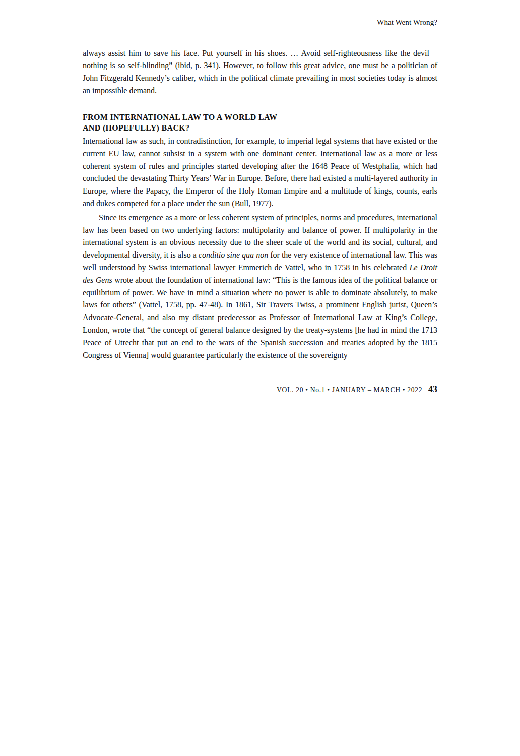What Went Wrong?
always assist him to save his face. Put yourself in his shoes. … Avoid self-righteousness like the devil—nothing is so self-blinding” (ibid, p. 341). However, to follow this great advice, one must be a politician of John Fitzgerald Kennedy’s caliber, which in the political climate prevailing in most societies today is almost an impossible demand.
From International Law to a World Law
and (Hopefully) Back?
International law as such, in contradistinction, for example, to imperial legal systems that have existed or the current EU law, cannot subsist in a system with one dominant center. International law as a more or less coherent system of rules and principles started developing after the 1648 Peace of Westphalia, which had concluded the devastating Thirty Years’ War in Europe. Before, there had existed a multi-layered authority in Europe, where the Papacy, the Emperor of the Holy Roman Empire and a multitude of kings, counts, earls and dukes competed for a place under the sun (Bull, 1977).
Since its emergence as a more or less coherent system of principles, norms and procedures, international law has been based on two underlying factors: multipolarity and balance of power. If multipolarity in the international system is an obvious necessity due to the sheer scale of the world and its social, cultural, and developmental diversity, it is also a conditio sine qua non for the very existence of international law. This was well understood by Swiss international lawyer Emmerich de Vattel, who in 1758 in his celebrated Le Droit des Gens wrote about the foundation of international law: “This is the famous idea of the political balance or equilibrium of power. We have in mind a situation where no power is able to dominate absolutely, to make laws for others” (Vattel, 1758, pp. 47-48). In 1861, Sir Travers Twiss, a prominent English jurist, Queen’s Advocate-General, and also my distant predecessor as Professor of International Law at King’s College, London, wrote that “the concept of general balance designed by the treaty-systems [he had in mind the 1713 Peace of Utrecht that put an end to the wars of the Spanish succession and treaties adopted by the 1815 Congress of Vienna] would guarantee particularly the existence of the sovereignty
VOL. 20 • No.1 • JANUARY – MARCH • 2022 43